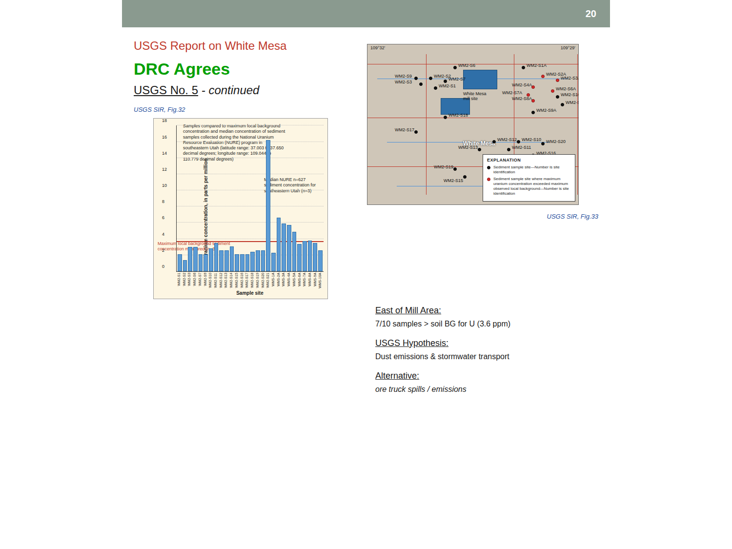20
USGS Report on White Mesa
DRC Agrees
USGS No. 5 - continued
USGS SIR, Fig.32
Uranium concentration, in parts per million
Samples compared to maximum local background concentration and median concentration of sediment samples collected during the National Uranium Resource Evaluation (NURE) program in southeastern Utah (latitude range: 37.003 to 37.650 decimal degrees; longitude range: 109.044 to 110.779 decimal degrees)
Median NURE n=627 sediment concentration for southeastern Utah (n=3)
Maximum local background sediment concentration measured (n=3)
0
2
4
6
8
10
12
14
16
18
WM2-S1 WM2-S2 WM2-S3 WM2-S6 WM2-S7 WM2-S9 WM2-S10 WM2-S11 WM2-S12 WM2-S13 WM2-S14 WM2-S15 WM2-S16 WM2-S17 WM2-S18 WM2-S19 WM2-S20 WM2-S21 WMS-1A WMS-2A WMS-3A WMS-4A WMS-5A WMS-6A WMS-7A WMS-8A WMS-9A WMS-10A
Sample site
109°32' 109°29'
191 191
White Mesa
mill site White Mesa
WM2-S6
WM2-S9
WM2-S2
WM2-S7
WM2-S3
WM2-S1
WM2-S1A
WM2-S2A
WM2-S3A
WM2-S4A
WM2-S6A
WM2-S7A
WM2-S10A
WM2-S8A
WM2-S5A
WM2-S9A
WM2-S18
WM2-S17
WM2-S12
WM2-S10
WM2-S20
WM2-S13
WM2-S11
WM2-S16
WM2-S14
WM2-S19
WM2-S21
WM2-S15
EXPLANATION
Sediment sample site—Number is site identification
Sediment sample site where maximum uranium concentration exceeded maximum observed local background—Number is site identification
USGS SIR, Fig.33
East of Mill Area:
7/10 samples > soil BG for U (3.6 ppm)
USGS Hypothesis:
Dust emissions & stormwater transport
Alternative:
ore truck spills / emissions